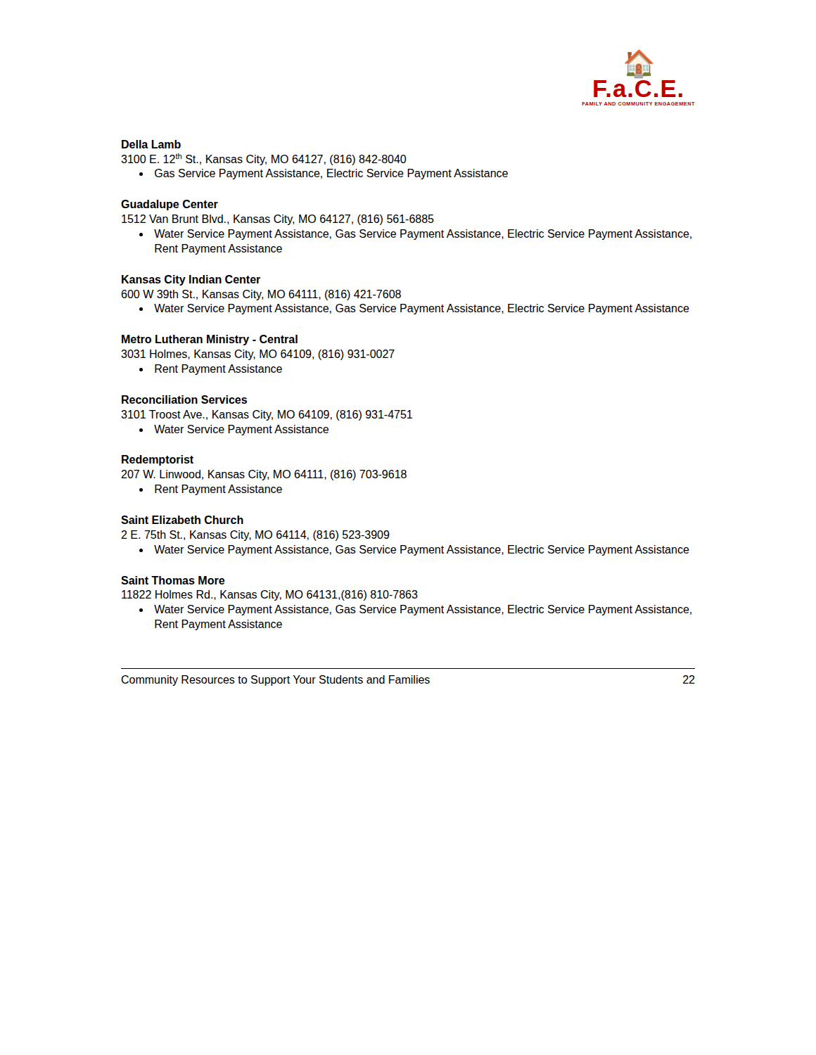🏠
F.a.C.E.
FAMILY AND COMMUNITY ENGAGEMENT
Della Lamb
3100 E. 12th St., Kansas City, MO 64127, (816) 842-8040
Gas Service Payment Assistance, Electric Service Payment Assistance
Guadalupe Center
1512 Van Brunt Blvd., Kansas City, MO 64127, (816) 561-6885
Water Service Payment Assistance, Gas Service Payment Assistance, Electric Service Payment Assistance, Rent Payment Assistance
Kansas City Indian Center
600 W 39th St., Kansas City, MO 64111, (816) 421-7608
Water Service Payment Assistance, Gas Service Payment Assistance, Electric Service Payment Assistance
Metro Lutheran Ministry - Central
3031 Holmes, Kansas City, MO 64109, (816) 931-0027
Rent Payment Assistance
Reconciliation Services
3101 Troost Ave., Kansas City, MO 64109, (816) 931-4751
Water Service Payment Assistance
Redemptorist
207 W. Linwood, Kansas City, MO 64111, (816) 703-9618
Rent Payment Assistance
Saint Elizabeth Church
2 E. 75th St., Kansas City, MO 64114, (816) 523-3909
Water Service Payment Assistance, Gas Service Payment Assistance, Electric Service Payment Assistance
Saint Thomas More
11822 Holmes Rd., Kansas City, MO 64131,(816) 810-7863
Water Service Payment Assistance, Gas Service Payment Assistance, Electric Service Payment Assistance, Rent Payment Assistance
Community Resources to Support Your Students and Families 22